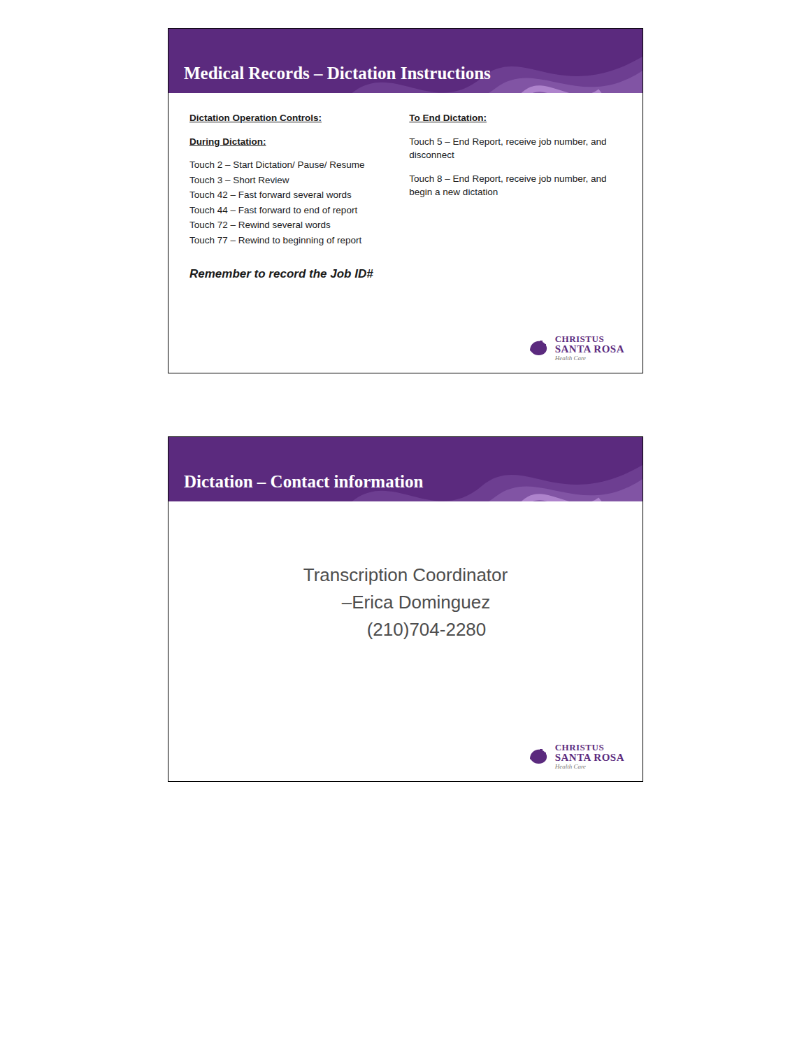Medical Records – Dictation Instructions
Dictation Operation Controls:
During Dictation:
Touch 2 – Start Dictation/ Pause/ Resume
Touch 3 – Short Review
Touch 42 – Fast forward several words
Touch 44 – Fast forward to end of report
Touch 72 – Rewind several words
Touch 77 – Rewind to beginning of report
To End Dictation:
Touch 5 – End Report, receive job number, and disconnect
Touch 8 – End Report, receive job number, and begin a new dictation
Remember to record the Job ID#
CHRISTUS
SANTA ROSA
Health Care
Dictation – Contact information
Transcription Coordinator
–Erica Dominguez
(210)704-2280
CHRISTUS
SANTA ROSA
Health Care